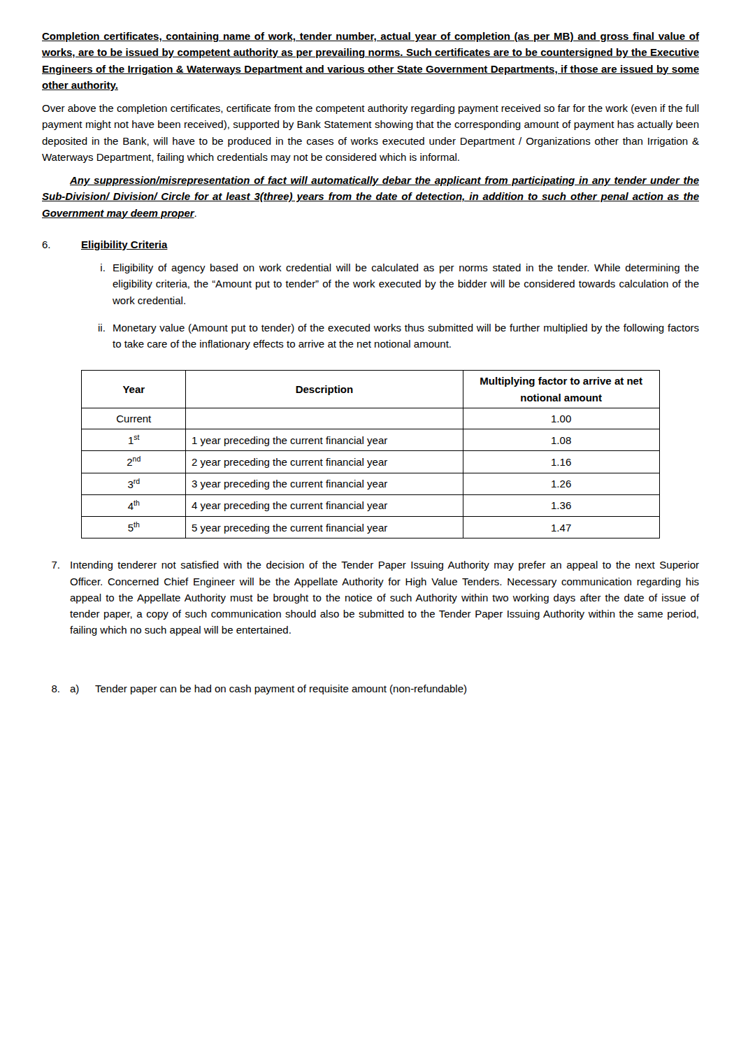Completion certificates, containing name of work, tender number, actual year of completion (as per MB) and gross final value of works, are to be issued by competent authority as per prevailing norms. Such certificates are to be countersigned by the Executive Engineers of the Irrigation & Waterways Department and various other State Government Departments, if those are issued by some other authority.
Over above the completion certificates, certificate from the competent authority regarding payment received so far for the work (even if the full payment might not have been received), supported by Bank Statement showing that the corresponding amount of payment has actually been deposited in the Bank, will have to be produced in the cases of works executed under Department / Organizations other than Irrigation & Waterways Department, failing which credentials may not be considered which is informal.
Any suppression/misrepresentation of fact will automatically debar the applicant from participating in any tender under the Sub-Division/ Division/ Circle for at least 3(three) years from the date of detection, in addition to such other penal action as the Government may deem proper.
6. Eligibility Criteria
Eligibility of agency based on work credential will be calculated as per norms stated in the tender. While determining the eligibility criteria, the “Amount put to tender” of the work executed by the bidder will be considered towards calculation of the work credential.
Monetary value (Amount put to tender) of the executed works thus submitted will be further multiplied by the following factors to take care of the inflationary effects to arrive at the net notional amount.
| Year | Description | Multiplying factor to arrive at net notional amount |
| --- | --- | --- |
| Current | | 1.00 |
| 1 st | 1 year preceding the current financial year | 1.08 |
| 2 nd | 2 year preceding the current financial year | 1.16 |
| 3 rd | 3 year preceding the current financial year | 1.26 |
| 4 th | 4 year preceding the current financial year | 1.36 |
| 5 th | 5 year preceding the current financial year | 1.47 |
7. Intending tenderer not satisfied with the decision of the Tender Paper Issuing Authority may prefer an appeal to the next Superior Officer. Concerned Chief Engineer will be the Appellate Authority for High Value Tenders. Necessary communication regarding his appeal to the Appellate Authority must be brought to the notice of such Authority within two working days after the date of issue of tender paper, a copy of such communication should also be submitted to the Tender Paper Issuing Authority within the same period, failing which no such appeal will be entertained.
8. a) Tender paper can be had on cash payment of requisite amount (non-refundable)